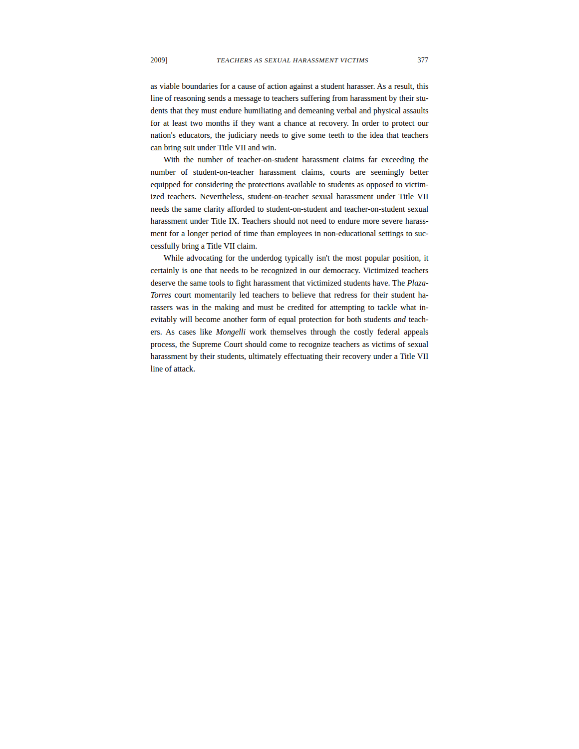2009] TEACHERS AS SEXUAL HARASSMENT VICTIMS 377
as viable boundaries for a cause of action against a student harasser. As a result, this line of reasoning sends a message to teachers suffering from harassment by their students that they must endure humiliating and demeaning verbal and physical assaults for at least two months if they want a chance at recovery. In order to protect our nation's educators, the judiciary needs to give some teeth to the idea that teachers can bring suit under Title VII and win.
With the number of teacher-on-student harassment claims far exceeding the number of student-on-teacher harassment claims, courts are seemingly better equipped for considering the protections available to students as opposed to victimized teachers. Nevertheless, student-on-teacher sexual harassment under Title VII needs the same clarity afforded to student-on-student and teacher-on-student sexual harassment under Title IX. Teachers should not need to endure more severe harassment for a longer period of time than employees in non-educational settings to successfully bring a Title VII claim.
While advocating for the underdog typically isn't the most popular position, it certainly is one that needs to be recognized in our democracy. Victimized teachers deserve the same tools to fight harassment that victimized students have. The Plaza-Torres court momentarily led teachers to believe that redress for their student harassers was in the making and must be credited for attempting to tackle what inevitably will become another form of equal protection for both students and teachers. As cases like Mongelli work themselves through the costly federal appeals process, the Supreme Court should come to recognize teachers as victims of sexual harassment by their students, ultimately effectuating their recovery under a Title VII line of attack.